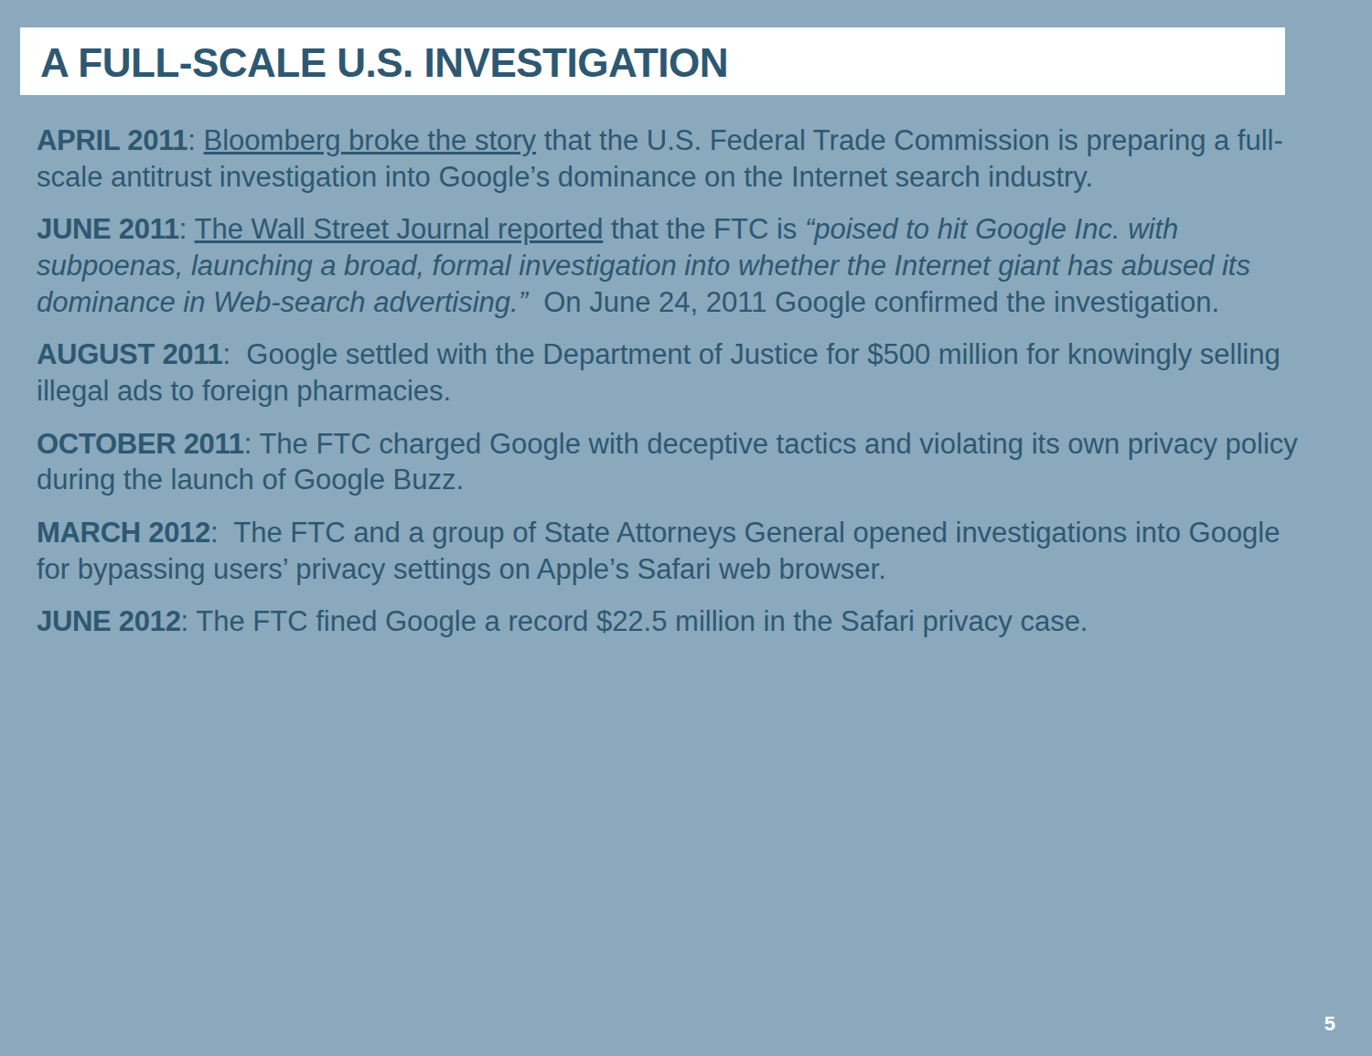A Full-Scale U.S. Investigation
APRIL 2011: Bloomberg broke the story that the U.S. Federal Trade Commission is preparing a full-scale antitrust investigation into Google’s dominance on the Internet search industry.
JUNE 2011: The Wall Street Journal reported that the FTC is “poised to hit Google Inc. with subpoenas, launching a broad, formal investigation into whether the Internet giant has abused its dominance in Web-search advertising.” On June 24, 2011 Google confirmed the investigation.
AUGUST 2011: Google settled with the Department of Justice for $500 million for knowingly selling illegal ads to foreign pharmacies.
OCTOBER 2011: The FTC charged Google with deceptive tactics and violating its own privacy policy during the launch of Google Buzz.
MARCH 2012: The FTC and a group of State Attorneys General opened investigations into Google for bypassing users’ privacy settings on Apple’s Safari web browser.
JUNE 2012: The FTC fined Google a record $22.5 million in the Safari privacy case.
5